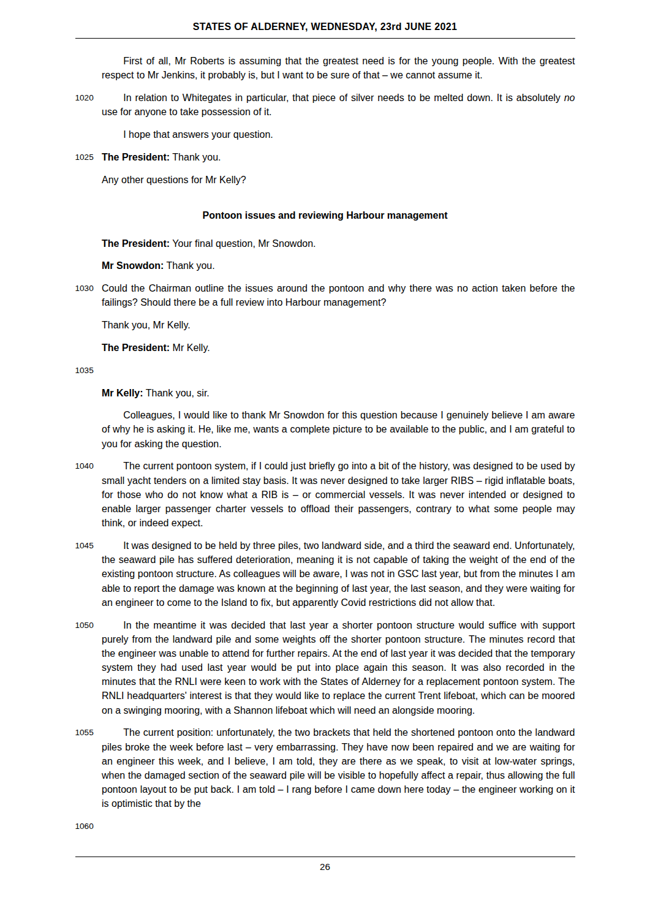STATES OF ALDERNEY, WEDNESDAY, 23rd JUNE 2021
First of all, Mr Roberts is assuming that the greatest need is for the young people. With the greatest respect to Mr Jenkins, it probably is, but I want to be sure of that – we cannot assume it.
1020
In relation to Whitegates in particular, that piece of silver needs to be melted down. It is absolutely no use for anyone to take possession of it.
I hope that answers your question.
1025
The President: Thank you.
Any other questions for Mr Kelly?
Pontoon issues and reviewing Harbour management
The President: Your final question, Mr Snowdon.
Mr Snowdon: Thank you.
1030
Could the Chairman outline the issues around the pontoon and why there was no action taken before the failings? Should there be a full review into Harbour management?
Thank you, Mr Kelly.
The President: Mr Kelly.
1035
Mr Kelly: Thank you, sir.
Colleagues, I would like to thank Mr Snowdon for this question because I genuinely believe I am aware of why he is asking it. He, like me, wants a complete picture to be available to the public, and I am grateful to you for asking the question.
1040
The current pontoon system, if I could just briefly go into a bit of the history, was designed to be used by small yacht tenders on a limited stay basis. It was never designed to take larger RIBS – rigid inflatable boats, for those who do not know what a RIB is – or commercial vessels. It was never intended or designed to enable larger passenger charter vessels to offload their passengers, contrary to what some people may think, or indeed expect.
1045
It was designed to be held by three piles, two landward side, and a third the seaward end. Unfortunately, the seaward pile has suffered deterioration, meaning it is not capable of taking the weight of the end of the existing pontoon structure. As colleagues will be aware, I was not in GSC last year, but from the minutes I am able to report the damage was known at the beginning of last year, the last season, and they were waiting for an engineer to come to the Island to fix, but apparently Covid restrictions did not allow that.
1050
In the meantime it was decided that last year a shorter pontoon structure would suffice with support purely from the landward pile and some weights off the shorter pontoon structure. The minutes record that the engineer was unable to attend for further repairs. At the end of last year it was decided that the temporary system they had used last year would be put into place again this season. It was also recorded in the minutes that the RNLI were keen to work with the States of Alderney for a replacement pontoon system. The RNLI headquarters' interest is that they would like to replace the current Trent lifeboat, which can be moored on a swinging mooring, with a Shannon lifeboat which will need an alongside mooring.
1055
The current position: unfortunately, the two brackets that held the shortened pontoon onto the landward piles broke the week before last – very embarrassing. They have now been repaired and we are waiting for an engineer this week, and I believe, I am told, they are there as we speak, to visit at low-water springs, when the damaged section of the seaward pile will be visible to hopefully affect a repair, thus allowing the full pontoon layout to be put back. I am told – I rang before I came down here today – the engineer working on it is optimistic that by the
1060
26